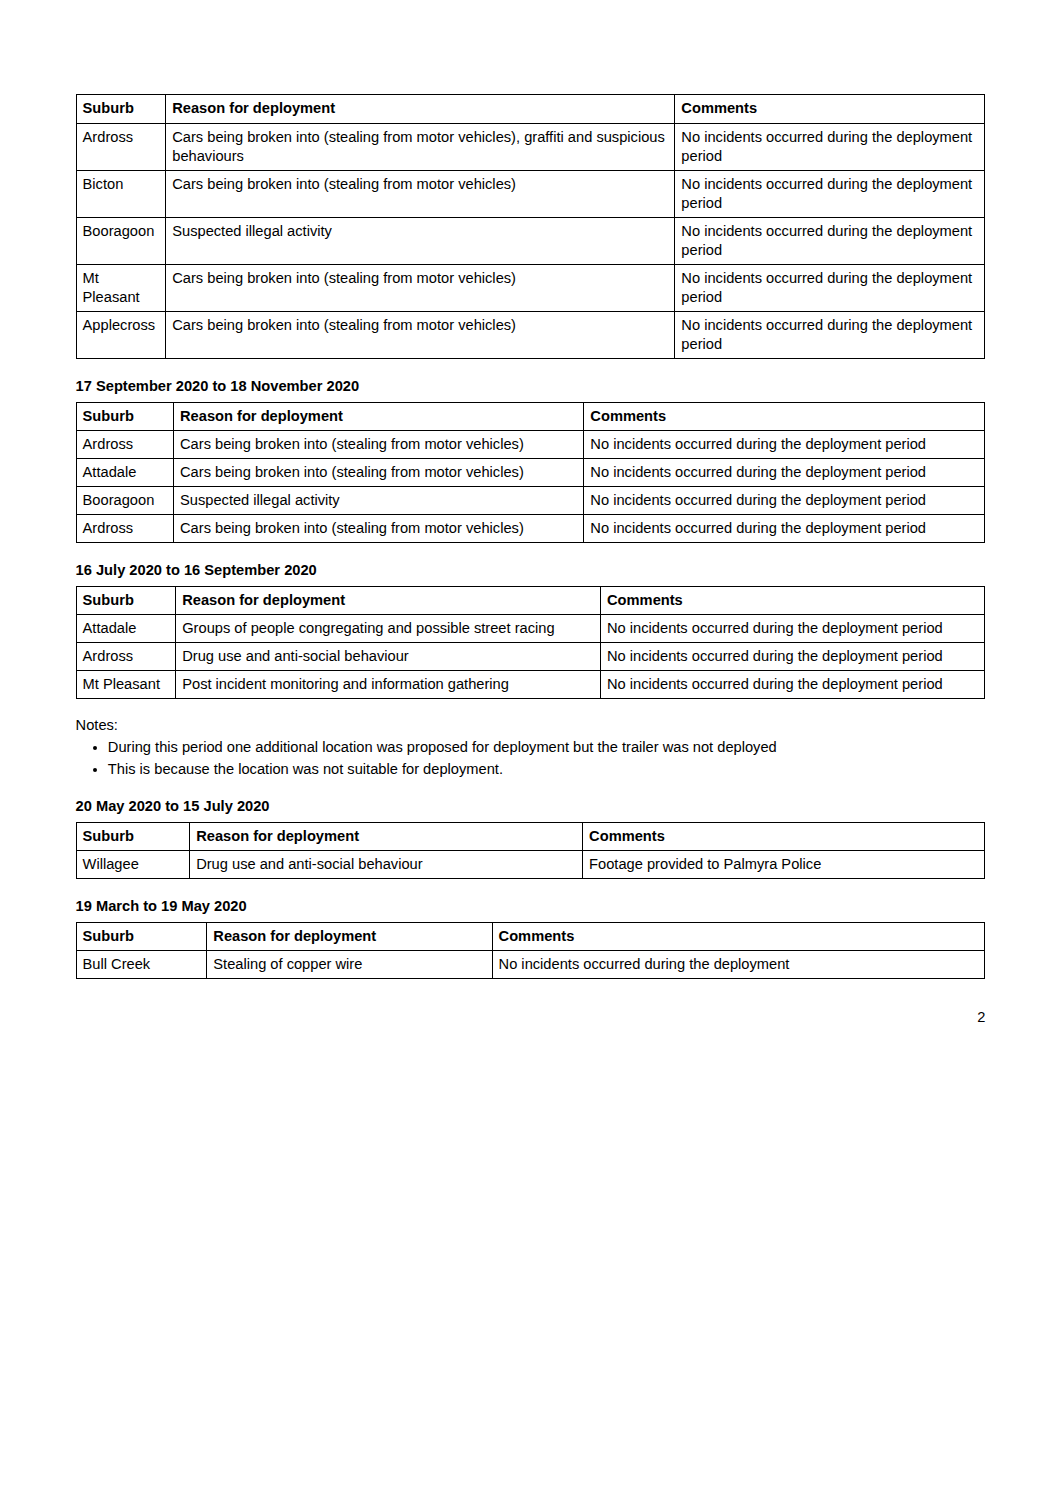| Suburb | Reason for deployment | Comments |
| --- | --- | --- |
| Ardross | Cars being broken into (stealing from motor vehicles), graffiti and suspicious behaviours | No incidents occurred during the deployment period |
| Bicton | Cars being broken into (stealing from motor vehicles) | No incidents occurred during the deployment period |
| Booragoon | Suspected illegal activity | No incidents occurred during the deployment period |
| Mt Pleasant | Cars being broken into (stealing from motor vehicles) | No incidents occurred during the deployment period |
| Applecross | Cars being broken into (stealing from motor vehicles) | No incidents occurred during the deployment period |
17 September 2020 to 18 November 2020
| Suburb | Reason for deployment | Comments |
| --- | --- | --- |
| Ardross | Cars being broken into (stealing from motor vehicles) | No incidents occurred during the deployment period |
| Attadale | Cars being broken into (stealing from motor vehicles) | No incidents occurred during the deployment period |
| Booragoon | Suspected illegal activity | No incidents occurred during the deployment period |
| Ardross | Cars being broken into (stealing from motor vehicles) | No incidents occurred during the deployment period |
16 July 2020 to 16 September 2020
| Suburb | Reason for deployment | Comments |
| --- | --- | --- |
| Attadale | Groups of people congregating and possible street racing | No incidents occurred during the deployment period |
| Ardross | Drug use and anti-social behaviour | No incidents occurred during the deployment period |
| Mt Pleasant | Post incident monitoring and information gathering | No incidents occurred during the deployment period |
Notes:
During this period one additional location was proposed for deployment but the trailer was not deployed
This is because the location was not suitable for deployment.
20 May 2020 to 15 July 2020
| Suburb | Reason for deployment | Comments |
| --- | --- | --- |
| Willagee | Drug use and anti-social behaviour | Footage provided to Palmyra Police |
19 March to 19 May 2020
| Suburb | Reason for deployment | Comments |
| --- | --- | --- |
| Bull Creek | Stealing of copper wire | No incidents occurred during the deployment |
2